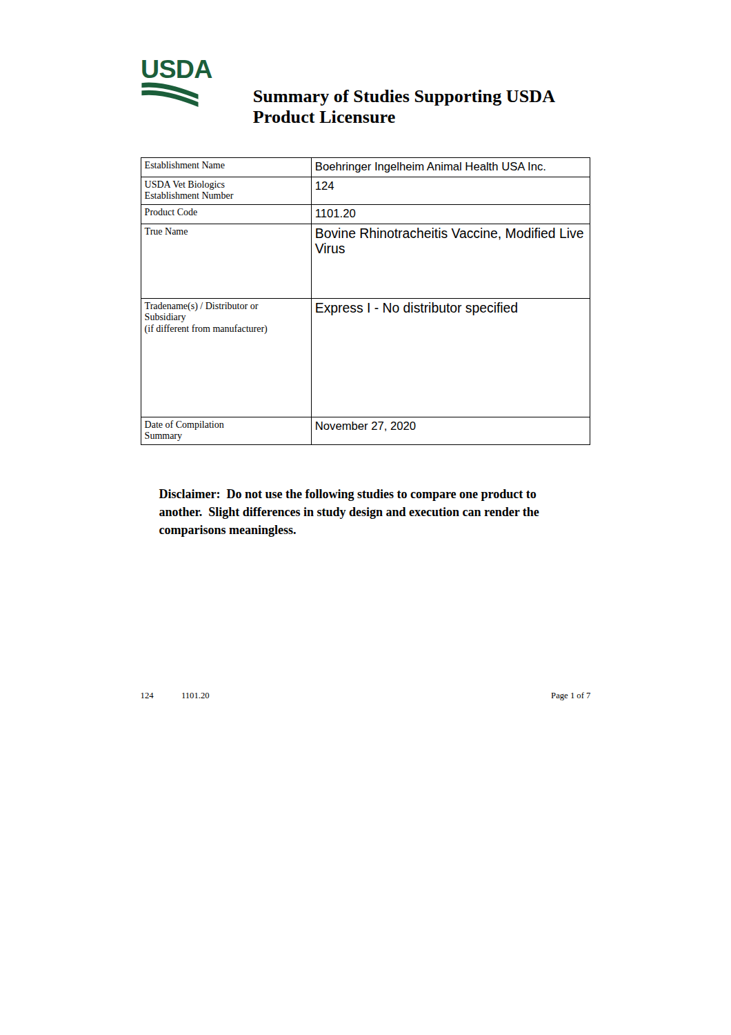USDA
Summary of Studies Supporting USDA Product Licensure
| Establishment Name | Boehringer Ingelheim Animal Health USA Inc. |
| USDA Vet Biologics Establishment Number | 124 |
| Product Code | 1101.20 |
| True Name | Bovine Rhinotracheitis Vaccine, Modified Live Virus |
| Tradename(s) / Distributor or Subsidiary (if different from manufacturer) | Express I - No distributor specified |
| Date of Compilation Summary | November 27, 2020 |
Disclaimer: Do not use the following studies to compare one product to another. Slight differences in study design and execution can render the comparisons meaningless.
1241101.20
Page 1 of 7